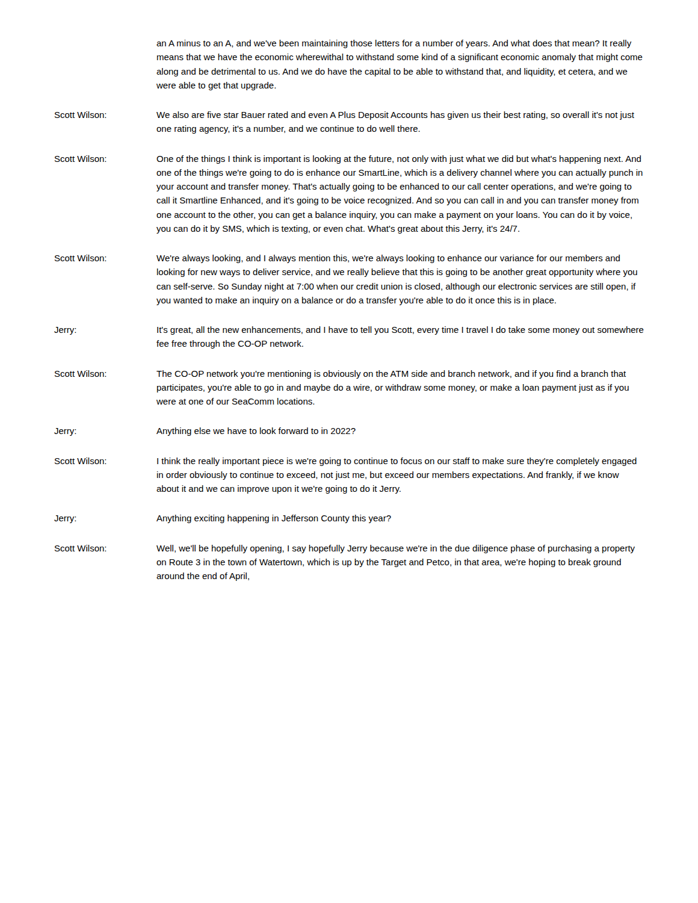an A minus to an A, and we've been maintaining those letters for a number of years. And what does that mean? It really means that we have the economic wherewithal to withstand some kind of a significant economic anomaly that might come along and be detrimental to us. And we do have the capital to be able to withstand that, and liquidity, et cetera, and we were able to get that upgrade.
Scott Wilson:
We also are five star Bauer rated and even A Plus Deposit Accounts has given us their best rating, so overall it's not just one rating agency, it's a number, and we continue to do well there.
Scott Wilson:
One of the things I think is important is looking at the future, not only with just what we did but what's happening next. And one of the things we're going to do is enhance our SmartLine, which is a delivery channel where you can actually punch in your account and transfer money. That's actually going to be enhanced to our call center operations, and we're going to call it Smartline Enhanced, and it's going to be voice recognized. And so you can call in and you can transfer money from one account to the other, you can get a balance inquiry, you can make a payment on your loans. You can do it by voice, you can do it by SMS, which is texting, or even chat. What's great about this Jerry, it's 24/7.
Scott Wilson:
We're always looking, and I always mention this, we're always looking to enhance our variance for our members and looking for new ways to deliver service, and we really believe that this is going to be another great opportunity where you can self-serve. So Sunday night at 7:00 when our credit union is closed, although our electronic services are still open, if you wanted to make an inquiry on a balance or do a transfer you're able to do it once this is in place.
Jerry:
It's great, all the new enhancements, and I have to tell you Scott, every time I travel I do take some money out somewhere fee free through the CO-OP network.
Scott Wilson:
The CO-OP network you're mentioning is obviously on the ATM side and branch network, and if you find a branch that participates, you're able to go in and maybe do a wire, or withdraw some money, or make a loan payment just as if you were at one of our SeaComm locations.
Jerry:
Anything else we have to look forward to in 2022?
Scott Wilson:
I think the really important piece is we're going to continue to focus on our staff to make sure they're completely engaged in order obviously to continue to exceed, not just me, but exceed our members expectations. And frankly, if we know about it and we can improve upon it we're going to do it Jerry.
Jerry:
Anything exciting happening in Jefferson County this year?
Scott Wilson:
Well, we'll be hopefully opening, I say hopefully Jerry because we're in the due diligence phase of purchasing a property on Route 3 in the town of Watertown, which is up by the Target and Petco, in that area, we're hoping to break ground around the end of April,